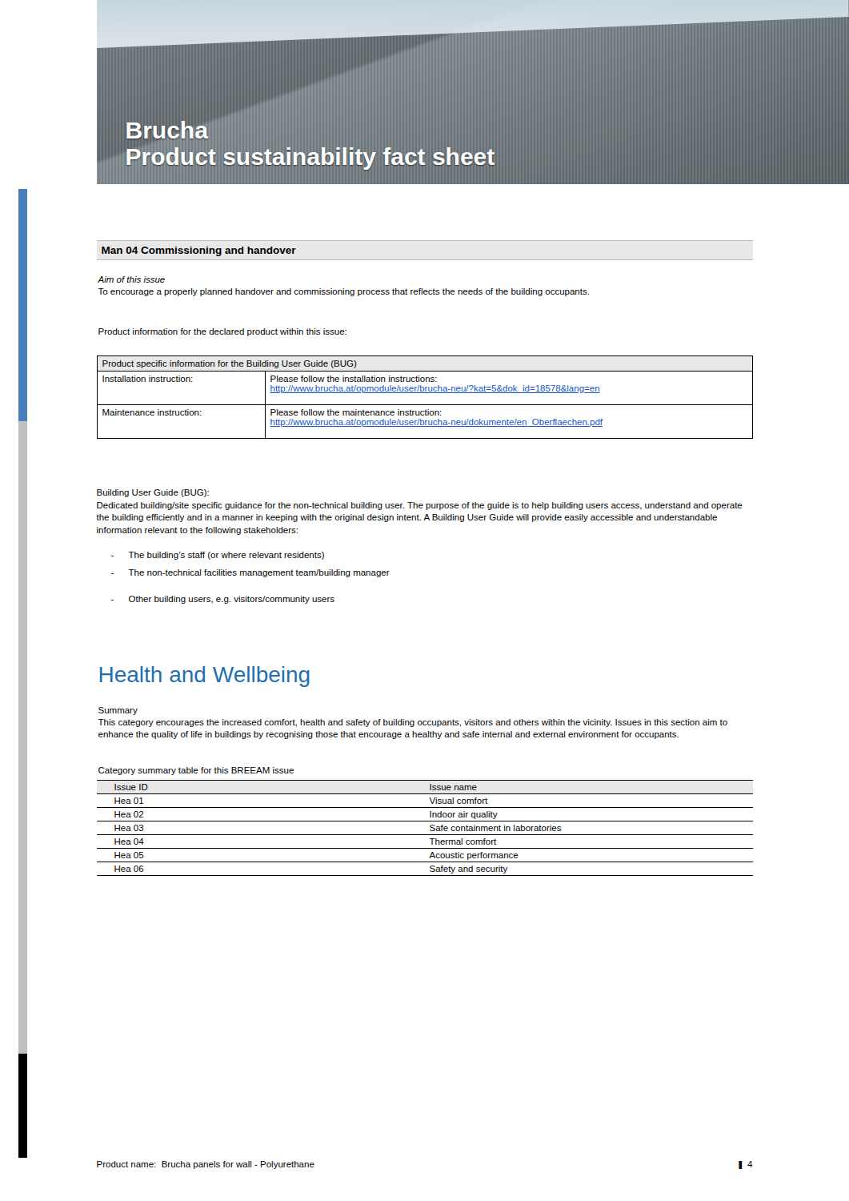Brucha
Product sustainability fact sheet
Man 04 Commissioning and handover
Aim of this issue
To encourage a properly planned handover and commissioning process that reflects the needs of the building occupants.
Product information for the declared product within this issue:
| Product specific information for the Building User Guide (BUG) |
| --- |
| Installation instruction: | Please follow the installation instructions: http://www.brucha.at/opmodule/user/brucha-neu/?kat=5&dok_id=18578&lang=en |
| Maintenance instruction: | Please follow the maintenance instruction: http://www.brucha.at/opmodule/user/brucha-neu/dokumente/en_Oberflaechen.pdf |
Building User Guide (BUG):
Dedicated building/site specific guidance for the non-technical building user. The purpose of the guide is to help building users access, understand and operate the building efficiently and in a manner in keeping with the original design intent. A Building User Guide will provide easily accessible and understandable information relevant to the following stakeholders:
The building’s staff (or where relevant residents)
The non-technical facilities management team/building manager
Other building users, e.g. visitors/community users
Health and Wellbeing
Summary
This category encourages the increased comfort, health and safety of building occupants, visitors and others within the vicinity. Issues in this section aim to enhance the quality of life in buildings by recognising those that encourage a healthy and safe internal and external environment for occupants.
Category summary table for this BREEAM issue
| Issue ID | Issue name |
| --- | --- |
| Hea 01 | Visual comfort |
| Hea 02 | Indoor air quality |
| Hea 03 | Safe containment in laboratories |
| Hea 04 | Thermal comfort |
| Hea 05 | Acoustic performance |
| Hea 06 | Safety and security |
Product name: Brucha panels for wall - Polyurethane
|||4